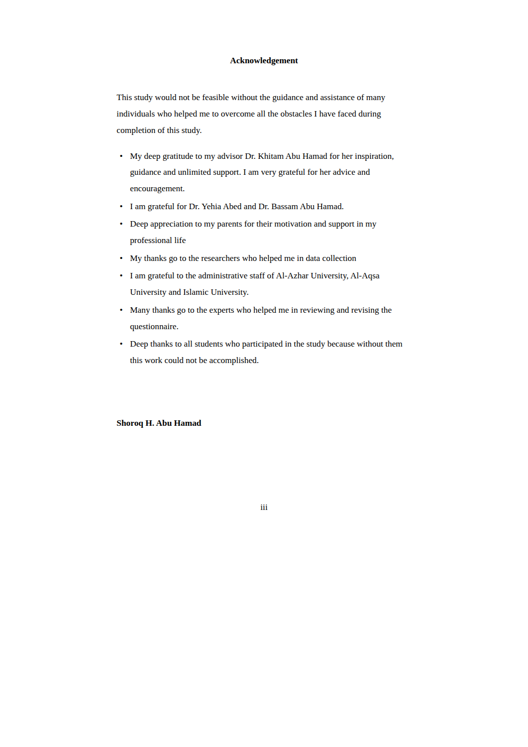Acknowledgement
This study would not be feasible without the guidance and assistance of many individuals who helped me to overcome all the obstacles I have faced during completion of this study.
My deep gratitude to my advisor Dr. Khitam Abu Hamad for her inspiration, guidance and unlimited support. I am very grateful for her advice and encouragement.
I am grateful for Dr. Yehia Abed and Dr. Bassam Abu Hamad.
Deep appreciation to my parents for their motivation and support in my professional life
My thanks go to the researchers who helped me in data collection
I am grateful to the administrative staff of Al-Azhar University, Al-Aqsa University and Islamic University.
Many thanks go to the experts who helped me in reviewing and revising the questionnaire.
Deep thanks to all students who participated in the study because without them this work could not be accomplished.
Shoroq H. Abu Hamad
iii